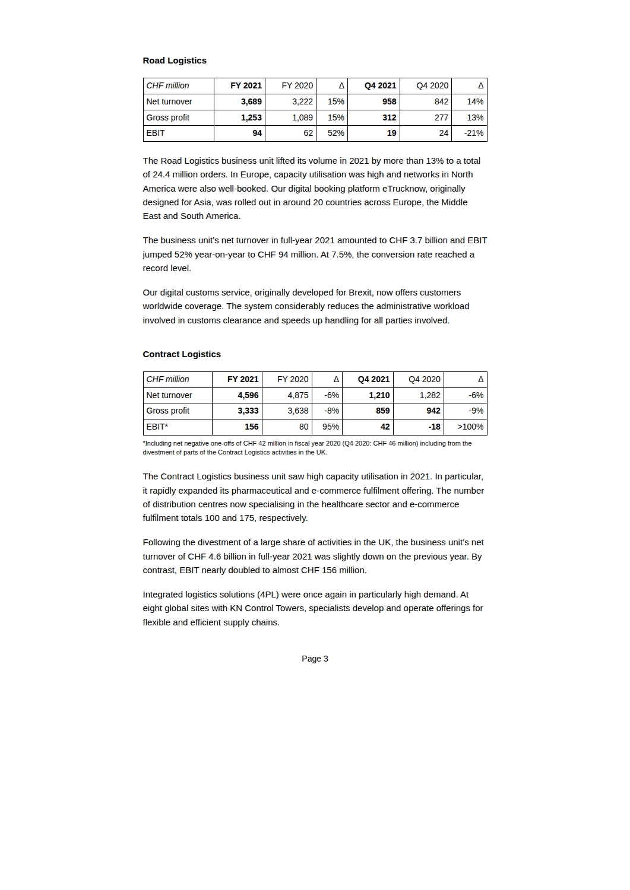Road Logistics
| CHF million | FY 2021 | FY 2020 | Δ | Q4 2021 | Q4 2020 | Δ |
| --- | --- | --- | --- | --- | --- | --- |
| Net turnover | 3,689 | 3,222 | 15% | 958 | 842 | 14% |
| Gross profit | 1,253 | 1,089 | 15% | 312 | 277 | 13% |
| EBIT | 94 | 62 | 52% | 19 | 24 | -21% |
The Road Logistics business unit lifted its volume in 2021 by more than 13% to a total of 24.4 million orders. In Europe, capacity utilisation was high and networks in North America were also well-booked. Our digital booking platform eTrucknow, originally designed for Asia, was rolled out in around 20 countries across Europe, the Middle East and South America.
The business unit’s net turnover in full-year 2021 amounted to CHF 3.7 billion and EBIT jumped 52% year-on-year to CHF 94 million. At 7.5%, the conversion rate reached a record level.
Our digital customs service, originally developed for Brexit, now offers customers worldwide coverage. The system considerably reduces the administrative workload involved in customs clearance and speeds up handling for all parties involved.
Contract Logistics
| CHF million | FY 2021 | FY 2020 | Δ | Q4 2021 | Q4 2020 | Δ |
| --- | --- | --- | --- | --- | --- | --- |
| Net turnover | 4,596 | 4,875 | -6% | 1,210 | 1,282 | -6% |
| Gross profit | 3,333 | 3,638 | -8% | 859 | 942 | -9% |
| EBIT* | 156 | 80 | 95% | 42 | -18 | >100% |
*Including net negative one-offs of CHF 42 million in fiscal year 2020 (Q4 2020: CHF 46 million) including from the divestment of parts of the Contract Logistics activities in the UK.
The Contract Logistics business unit saw high capacity utilisation in 2021. In particular, it rapidly expanded its pharmaceutical and e-commerce fulfilment offering. The number of distribution centres now specialising in the healthcare sector and e-commerce fulfilment totals 100 and 175, respectively.
Following the divestment of a large share of activities in the UK, the business unit’s net turnover of CHF 4.6 billion in full-year 2021 was slightly down on the previous year. By contrast, EBIT nearly doubled to almost CHF 156 million.
Integrated logistics solutions (4PL) were once again in particularly high demand. At eight global sites with KN Control Towers, specialists develop and operate offerings for flexible and efficient supply chains.
Page 3